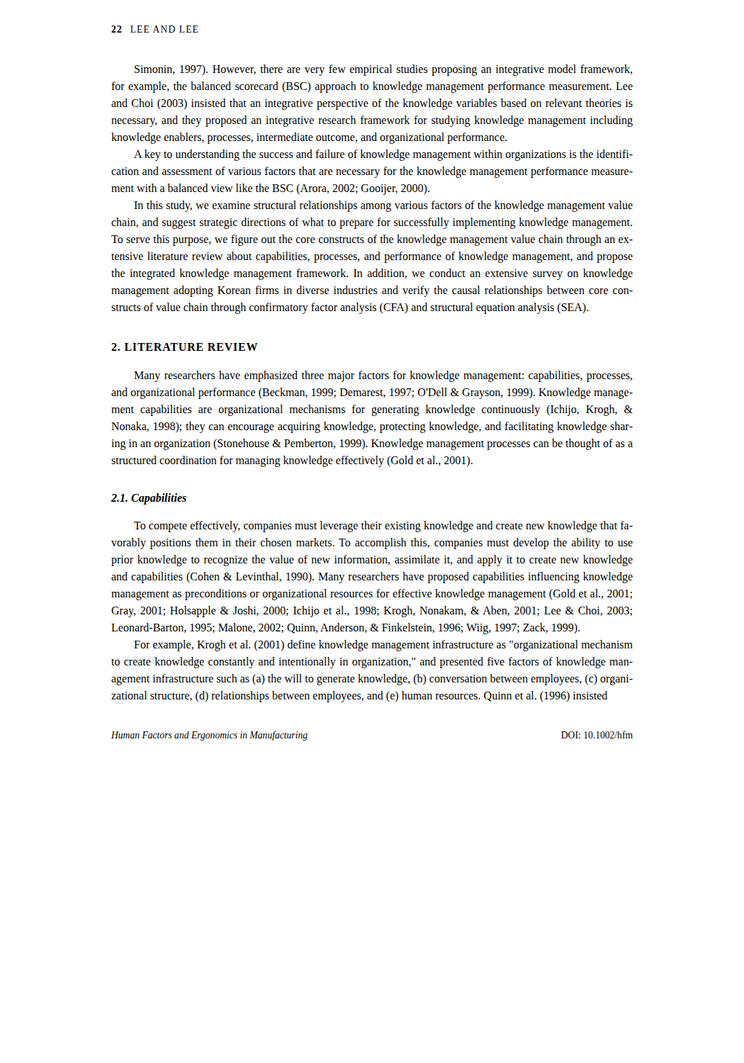22 LEE AND LEE
Simonin, 1997). However, there are very few empirical studies proposing an integrative model framework, for example, the balanced scorecard (BSC) approach to knowledge management performance measurement. Lee and Choi (2003) insisted that an integrative perspective of the knowledge variables based on relevant theories is necessary, and they proposed an integrative research framework for studying knowledge management including knowledge enablers, processes, intermediate outcome, and organizational performance.
A key to understanding the success and failure of knowledge management within organizations is the identification and assessment of various factors that are necessary for the knowledge management performance measurement with a balanced view like the BSC (Arora, 2002; Gooijer, 2000).
In this study, we examine structural relationships among various factors of the knowledge management value chain, and suggest strategic directions of what to prepare for successfully implementing knowledge management. To serve this purpose, we figure out the core constructs of the knowledge management value chain through an extensive literature review about capabilities, processes, and performance of knowledge management, and propose the integrated knowledge management framework. In addition, we conduct an extensive survey on knowledge management adopting Korean firms in diverse industries and verify the causal relationships between core constructs of value chain through confirmatory factor analysis (CFA) and structural equation analysis (SEA).
2. Literature Review
Many researchers have emphasized three major factors for knowledge management: capabilities, processes, and organizational performance (Beckman, 1999; Demarest, 1997; O'Dell & Grayson, 1999). Knowledge management capabilities are organizational mechanisms for generating knowledge continuously (Ichijo, Krogh, & Nonaka, 1998); they can encourage acquiring knowledge, protecting knowledge, and facilitating knowledge sharing in an organization (Stonehouse & Pemberton, 1999). Knowledge management processes can be thought of as a structured coordination for managing knowledge effectively (Gold et al., 2001).
2.1. Capabilities
To compete effectively, companies must leverage their existing knowledge and create new knowledge that favorably positions them in their chosen markets. To accomplish this, companies must develop the ability to use prior knowledge to recognize the value of new information, assimilate it, and apply it to create new knowledge and capabilities (Cohen & Levinthal, 1990). Many researchers have proposed capabilities influencing knowledge management as preconditions or organizational resources for effective knowledge management (Gold et al., 2001; Gray, 2001; Holsapple & Joshi, 2000; Ichijo et al., 1998; Krogh, Nonakam, & Aben, 2001; Lee & Choi, 2003; Leonard-Barton, 1995; Malone, 2002; Quinn, Anderson, & Finkelstein, 1996; Wiig, 1997; Zack, 1999).
For example, Krogh et al. (2001) define knowledge management infrastructure as "organizational mechanism to create knowledge constantly and intentionally in organization," and presented five factors of knowledge management infrastructure such as (a) the will to generate knowledge, (b) conversation between employees, (c) organizational structure, (d) relationships between employees, and (e) human resources. Quinn et al. (1996) insisted
Human Factors and Ergonomics in Manufacturing DOI: 10.1002/hfm